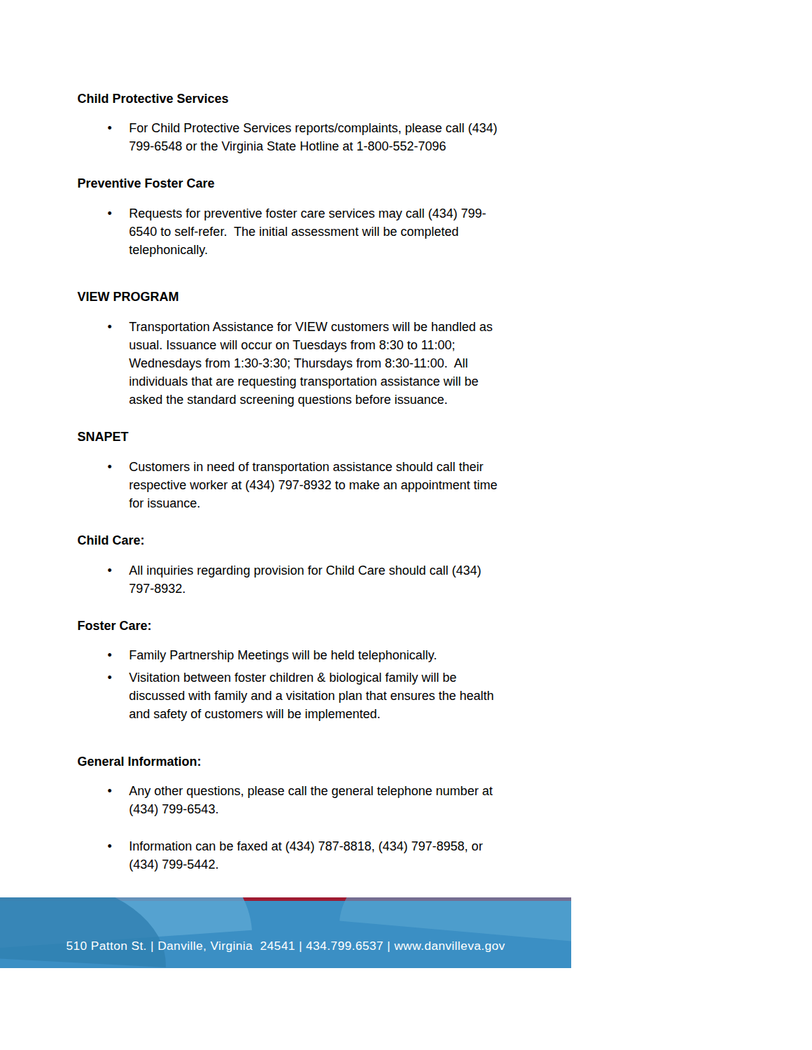Child Protective Services
For Child Protective Services reports/complaints, please call (434) 799-6548 or the Virginia State Hotline at 1-800-552-7096
Preventive Foster Care
Requests for preventive foster care services may call (434) 799-6540 to self-refer. The initial assessment will be completed telephonically.
VIEW PROGRAM
Transportation Assistance for VIEW customers will be handled as usual. Issuance will occur on Tuesdays from 8:30 to 11:00; Wednesdays from 1:30-3:30; Thursdays from 8:30-11:00. All individuals that are requesting transportation assistance will be asked the standard screening questions before issuance.
SNAPET
Customers in need of transportation assistance should call their respective worker at (434) 797-8932 to make an appointment time for issuance.
Child Care:
All inquiries regarding provision for Child Care should call (434) 797-8932.
Foster Care:
Family Partnership Meetings will be held telephonically.
Visitation between foster children & biological family will be discussed with family and a visitation plan that ensures the health and safety of customers will be implemented.
General Information:
Any other questions, please call the general telephone number at (434) 799-6543.
Information can be faxed at (434) 787-8818, (434) 797-8958, or (434) 799-5442.
510 Patton St. | Danville, Virginia 24541 | 434.799.6537 | www.danvilleva.gov